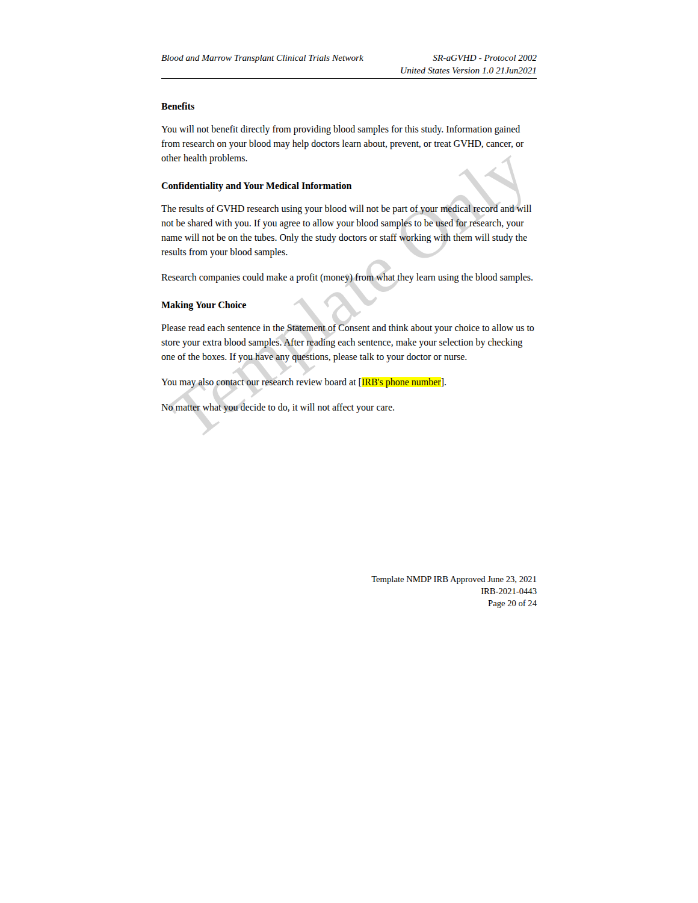Blood and Marrow Transplant Clinical Trials Network
SR-aGVHD - Protocol 2002
United States Version 1.0 21Jun2021
Template Only
Benefits
You will not benefit directly from providing blood samples for this study. Information gained from research on your blood may help doctors learn about, prevent, or treat GVHD, cancer, or other health problems.
Confidentiality and Your Medical Information
The results of GVHD research using your blood will not be part of your medical record and will not be shared with you. If you agree to allow your blood samples to be used for research, your name will not be on the tubes. Only the study doctors or staff working with them will study the results from your blood samples.
Research companies could make a profit (money) from what they learn using the blood samples.
Making Your Choice
Please read each sentence in the Statement of Consent and think about your choice to allow us to store your extra blood samples. After reading each sentence, make your selection by checking one of the boxes. If you have any questions, please talk to your doctor or nurse.
You may also contact our research review board at [IRB's phone number].
No matter what you decide to do, it will not affect your care.
Template NMDP IRB Approved June 23, 2021
IRB-2021-0443
Page 20 of 24